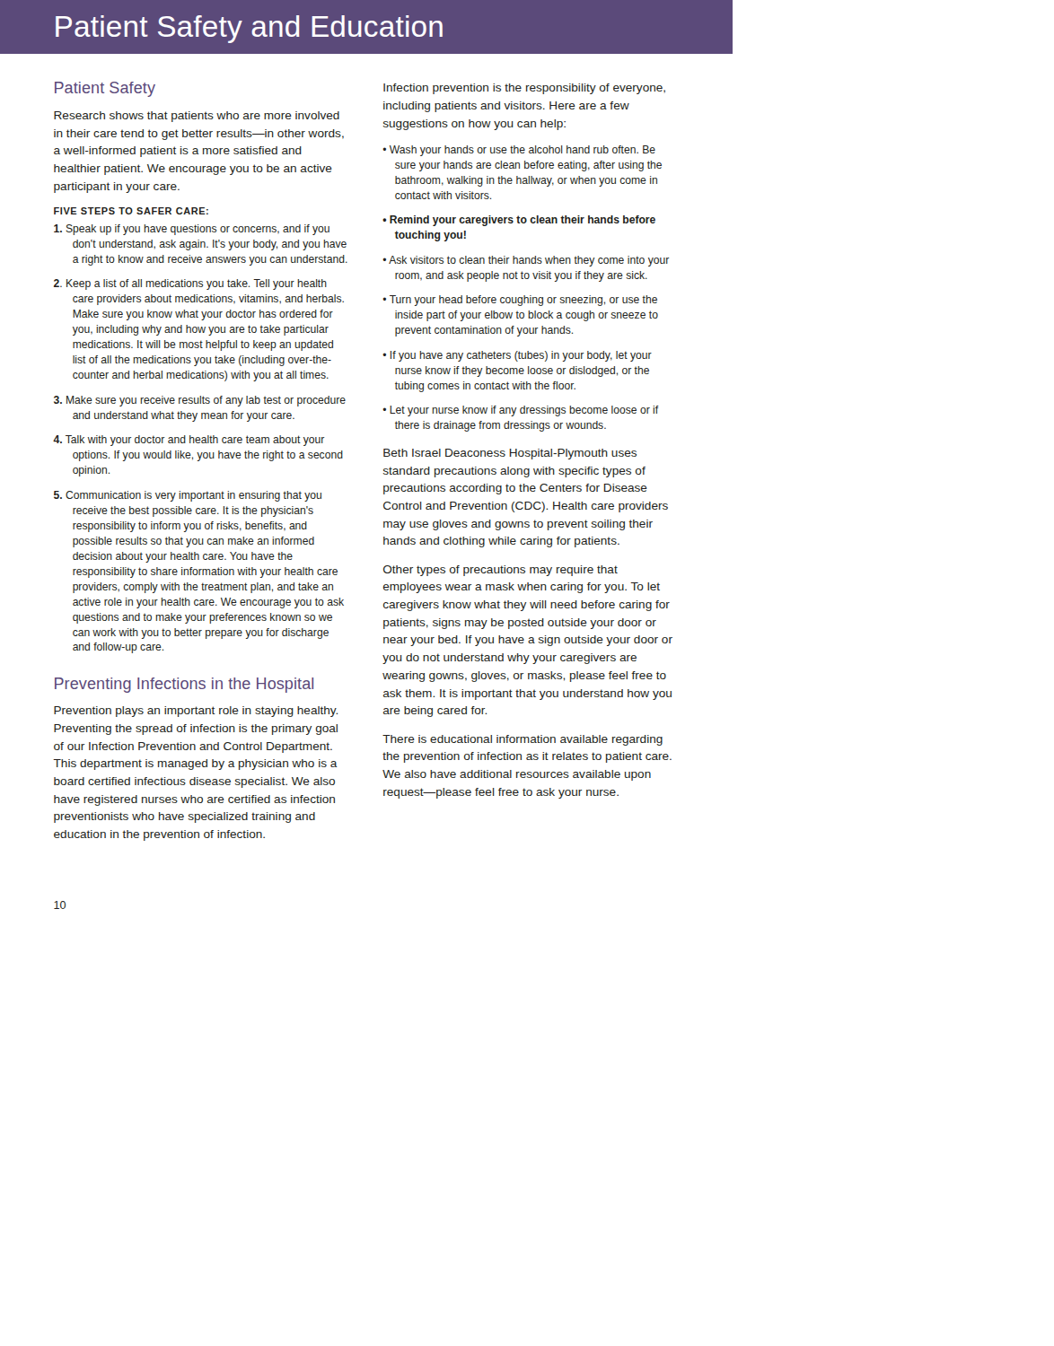Patient Safety and Education
Patient Safety
Research shows that patients who are more involved in their care tend to get better results—in other words, a well-informed patient is a more satisfied and healthier patient. We encourage you to be an active participant in your care.
Five Steps to Safer Care:
1. Speak up if you have questions or concerns, and if you don't understand, ask again. It's your body, and you have a right to know and receive answers you can understand.
2. Keep a list of all medications you take. Tell your health care providers about medications, vitamins, and herbals. Make sure you know what your doctor has ordered for you, including why and how you are to take particular medications. It will be most helpful to keep an updated list of all the medications you take (including over-the-counter and herbal medications) with you at all times.
3. Make sure you receive results of any lab test or procedure and understand what they mean for your care.
4. Talk with your doctor and health care team about your options. If you would like, you have the right to a second opinion.
5. Communication is very important in ensuring that you receive the best possible care. It is the physician's responsibility to inform you of risks, benefits, and possible results so that you can make an informed decision about your health care. You have the responsibility to share information with your health care providers, comply with the treatment plan, and take an active role in your health care. We encourage you to ask questions and to make your preferences known so we can work with you to better prepare you for discharge and follow-up care.
Preventing Infections in the Hospital
Prevention plays an important role in staying healthy. Preventing the spread of infection is the primary goal of our Infection Prevention and Control Department. This department is managed by a physician who is a board certified infectious disease specialist. We also have registered nurses who are certified as infection preventionists who have specialized training and education in the prevention of infection.
Infection prevention is the responsibility of everyone, including patients and visitors. Here are a few suggestions on how you can help:
Wash your hands or use the alcohol hand rub often. Be sure your hands are clean before eating, after using the bathroom, walking in the hallway, or when you come in contact with visitors.
Remind your caregivers to clean their hands before touching you!
Ask visitors to clean their hands when they come into your room, and ask people not to visit you if they are sick.
Turn your head before coughing or sneezing, or use the inside part of your elbow to block a cough or sneeze to prevent contamination of your hands.
If you have any catheters (tubes) in your body, let your nurse know if they become loose or dislodged, or the tubing comes in contact with the floor.
Let your nurse know if any dressings become loose or if there is drainage from dressings or wounds.
Beth Israel Deaconess Hospital-Plymouth uses standard precautions along with specific types of precautions according to the Centers for Disease Control and Prevention (CDC). Health care providers may use gloves and gowns to prevent soiling their hands and clothing while caring for patients.
Other types of precautions may require that employees wear a mask when caring for you. To let caregivers know what they will need before caring for patients, signs may be posted outside your door or near your bed. If you have a sign outside your door or you do not understand why your caregivers are wearing gowns, gloves, or masks, please feel free to ask them. It is important that you understand how you are being cared for.
There is educational information available regarding the prevention of infection as it relates to patient care. We also have additional resources available upon request—please feel free to ask your nurse.
10